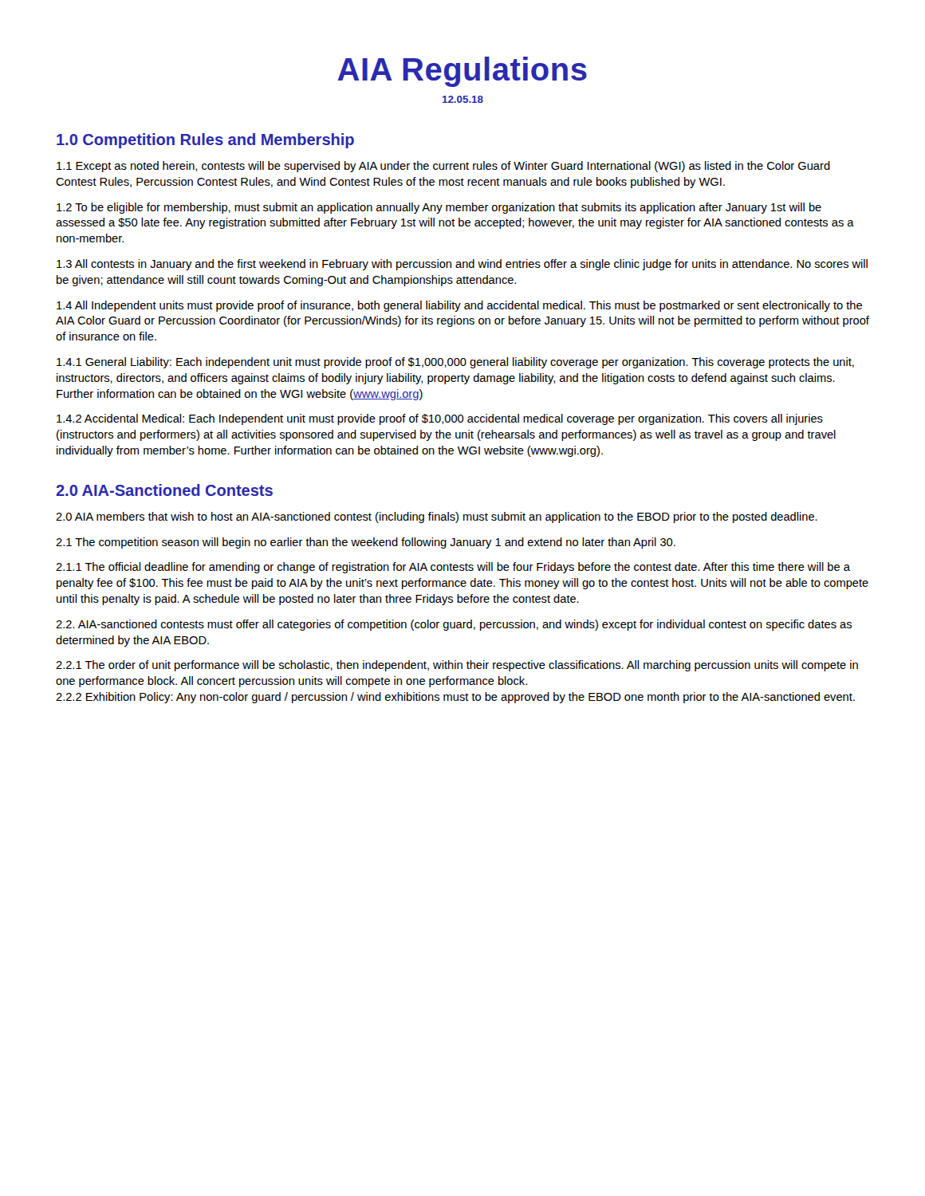AIA Regulations
12.05.18
1.0 Competition Rules and Membership
1.1 Except as noted herein, contests will be supervised by AIA under the current rules of Winter Guard International (WGI) as listed in the Color Guard Contest Rules, Percussion Contest Rules, and Wind Contest Rules of the most recent manuals and rule books published by WGI.
1.2 To be eligible for membership, must submit an application annually Any member organization that submits its application after January 1st will be assessed a $50 late fee. Any registration submitted after February 1st will not be accepted; however, the unit may register for AIA sanctioned contests as a non-member.
1.3 All contests in January and the first weekend in February with percussion and wind entries offer a single clinic judge for units in attendance. No scores will be given; attendance will still count towards Coming-Out and Championships attendance.
1.4 All Independent units must provide proof of insurance, both general liability and accidental medical. This must be postmarked or sent electronically to the AIA Color Guard or Percussion Coordinator (for Percussion/Winds) for its regions on or before January 15. Units will not be permitted to perform without proof of insurance on file.
1.4.1 General Liability: Each independent unit must provide proof of $1,000,000 general liability coverage per organization. This coverage protects the unit, instructors, directors, and officers against claims of bodily injury liability, property damage liability, and the litigation costs to defend against such claims. Further information can be obtained on the WGI website (www.wgi.org)
1.4.2 Accidental Medical: Each Independent unit must provide proof of $10,000 accidental medical coverage per organization. This covers all injuries (instructors and performers) at all activities sponsored and supervised by the unit (rehearsals and performances) as well as travel as a group and travel individually from member’s home. Further information can be obtained on the WGI website (www.wgi.org).
2.0 AIA-Sanctioned Contests
2.0 AIA members that wish to host an AIA-sanctioned contest (including finals) must submit an application to the EBOD prior to the posted deadline.
2.1 The competition season will begin no earlier than the weekend following January 1 and extend no later than April 30.
2.1.1 The official deadline for amending or change of registration for AIA contests will be four Fridays before the contest date. After this time there will be a penalty fee of $100. This fee must be paid to AIA by the unit’s next performance date. This money will go to the contest host. Units will not be able to compete until this penalty is paid. A schedule will be posted no later than three Fridays before the contest date.
2.2. AIA-sanctioned contests must offer all categories of competition (color guard, percussion, and winds) except for individual contest on specific dates as determined by the AIA EBOD.
2.2.1 The order of unit performance will be scholastic, then independent, within their respective classifications. All marching percussion units will compete in one performance block. All concert percussion units will compete in one performance block.
2.2.2 Exhibition Policy: Any non-color guard / percussion / wind exhibitions must to be approved by the EBOD one month prior to the AIA-sanctioned event.